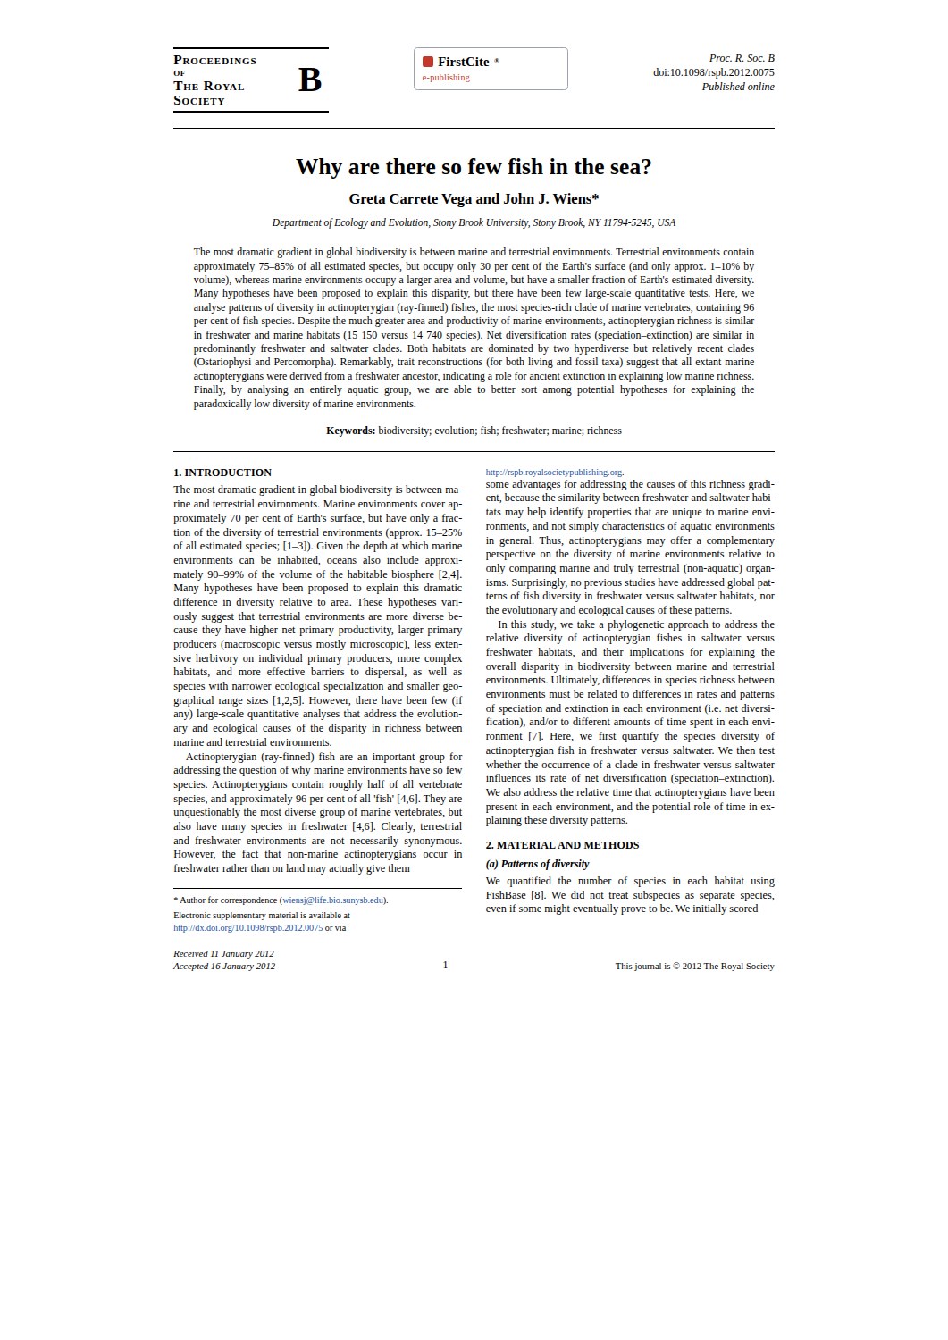Proceedings
of
The Royal
Society
B
FirstCite®
e-publishing
Proc. R. Soc. B
doi:10.1098/rspb.2012.0075
Published online
Why are there so few fish in the sea?
Greta Carrete Vega and John J. Wiens*
Department of Ecology and Evolution, Stony Brook University, Stony Brook, NY 11794-5245, USA
The most dramatic gradient in global biodiversity is between marine and terrestrial environments. Terrestrial environments contain approximately 75–85% of all estimated species, but occupy only 30 per cent of the Earth's surface (and only approx. 1–10% by volume), whereas marine environments occupy a larger area and volume, but have a smaller fraction of Earth's estimated diversity. Many hypotheses have been proposed to explain this disparity, but there have been few large-scale quantitative tests. Here, we analyse patterns of diversity in actinopterygian (ray-finned) fishes, the most species-rich clade of marine vertebrates, containing 96 per cent of fish species. Despite the much greater area and productivity of marine environments, actinopterygian richness is similar in freshwater and marine habitats (15 150 versus 14 740 species). Net diversification rates (speciation–extinction) are similar in predominantly freshwater and saltwater clades. Both habitats are dominated by two hyperdiverse but relatively recent clades (Ostariophysi and Percomorpha). Remarkably, trait reconstructions (for both living and fossil taxa) suggest that all extant marine actinopterygians were derived from a freshwater ancestor, indicating a role for ancient extinction in explaining low marine richness. Finally, by analysing an entirely aquatic group, we are able to better sort among potential hypotheses for explaining the paradoxically low diversity of marine environments.
Keywords: biodiversity; evolution; fish; freshwater; marine; richness
1. Introduction
The most dramatic gradient in global biodiversity is between marine and terrestrial environments. Marine environments cover approximately 70 per cent of Earth's surface, but have only a fraction of the diversity of terrestrial environments (approx. 15–25% of all estimated species; [1–3]). Given the depth at which marine environments can be inhabited, oceans also include approximately 90–99% of the volume of the habitable biosphere [2,4]. Many hypotheses have been proposed to explain this dramatic difference in diversity relative to area. These hypotheses variously suggest that terrestrial environments are more diverse because they have higher net primary productivity, larger primary producers (macroscopic versus mostly microscopic), less extensive herbivory on individual primary producers, more complex habitats, and more effective barriers to dispersal, as well as species with narrower ecological specialization and smaller geographical range sizes [1,2,5]. However, there have been few (if any) large-scale quantitative analyses that address the evolutionary and ecological causes of the disparity in richness between marine and terrestrial environments.
Actinopterygian (ray-finned) fish are an important group for addressing the question of why marine environments have so few species. Actinopterygians contain roughly half of all vertebrate species, and approximately 96 per cent of all 'fish' [4,6]. They are unquestionably the most diverse group of marine vertebrates, but also have many species in freshwater [4,6]. Clearly, terrestrial and freshwater environments are not necessarily synonymous. However, the fact that non-marine actinopterygians occur in freshwater rather than on land may actually give them
* Author for correspondence (wiensj@life.bio.sunysb.edu).
Electronic supplementary material is available at http://dx.doi.org/10.1098/rspb.2012.0075 or via http://rspb.royalsocietypublishing.org.
some advantages for addressing the causes of this richness gradient, because the similarity between freshwater and saltwater habitats may help identify properties that are unique to marine environments, and not simply characteristics of aquatic environments in general. Thus, actinopterygians may offer a complementary perspective on the diversity of marine environments relative to only comparing marine and truly terrestrial (non-aquatic) organisms. Surprisingly, no previous studies have addressed global patterns of fish diversity in freshwater versus saltwater habitats, nor the evolutionary and ecological causes of these patterns.
In this study, we take a phylogenetic approach to address the relative diversity of actinopterygian fishes in saltwater versus freshwater habitats, and their implications for explaining the overall disparity in biodiversity between marine and terrestrial environments. Ultimately, differences in species richness between environments must be related to differences in rates and patterns of speciation and extinction in each environment (i.e. net diversification), and/or to different amounts of time spent in each environment [7]. Here, we first quantify the species diversity of actinopterygian fish in freshwater versus saltwater. We then test whether the occurrence of a clade in freshwater versus saltwater influences its rate of net diversification (speciation–extinction). We also address the relative time that actinopterygians have been present in each environment, and the potential role of time in explaining these diversity patterns.
2. Material and methods
(a) Patterns of diversity
We quantified the number of species in each habitat using FishBase [8]. We did not treat subspecies as separate species, even if some might eventually prove to be. We initially scored
Received 11 January 2012
Accepted 16 January 2012
1
This journal is © 2012 The Royal Society